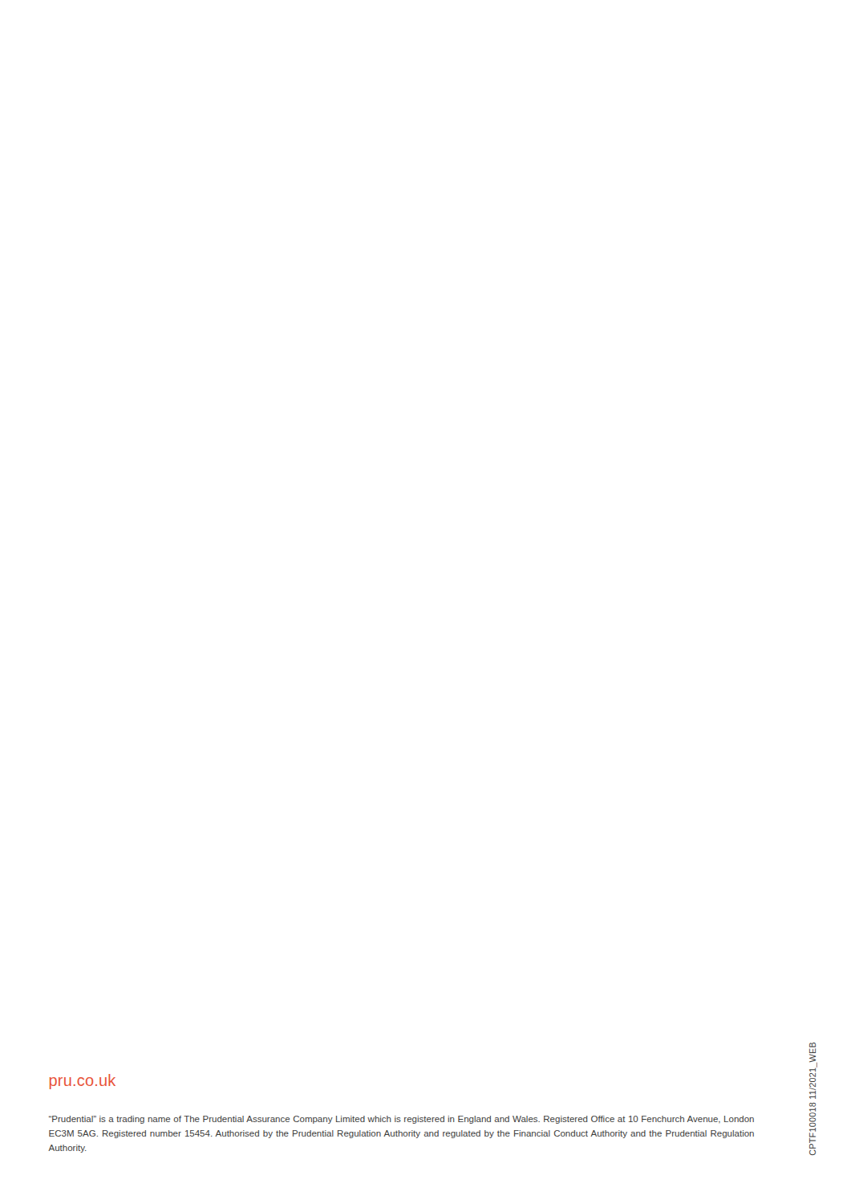pru.co.uk
“Prudential” is a trading name of The Prudential Assurance Company Limited which is registered in England and Wales. Registered Office at 10 Fenchurch Avenue, London EC3M 5AG. Registered number 15454. Authorised by the Prudential Regulation Authority and regulated by the Financial Conduct Authority and the Prudential Regulation Authority.
CPTF100018 11/2021_WEB